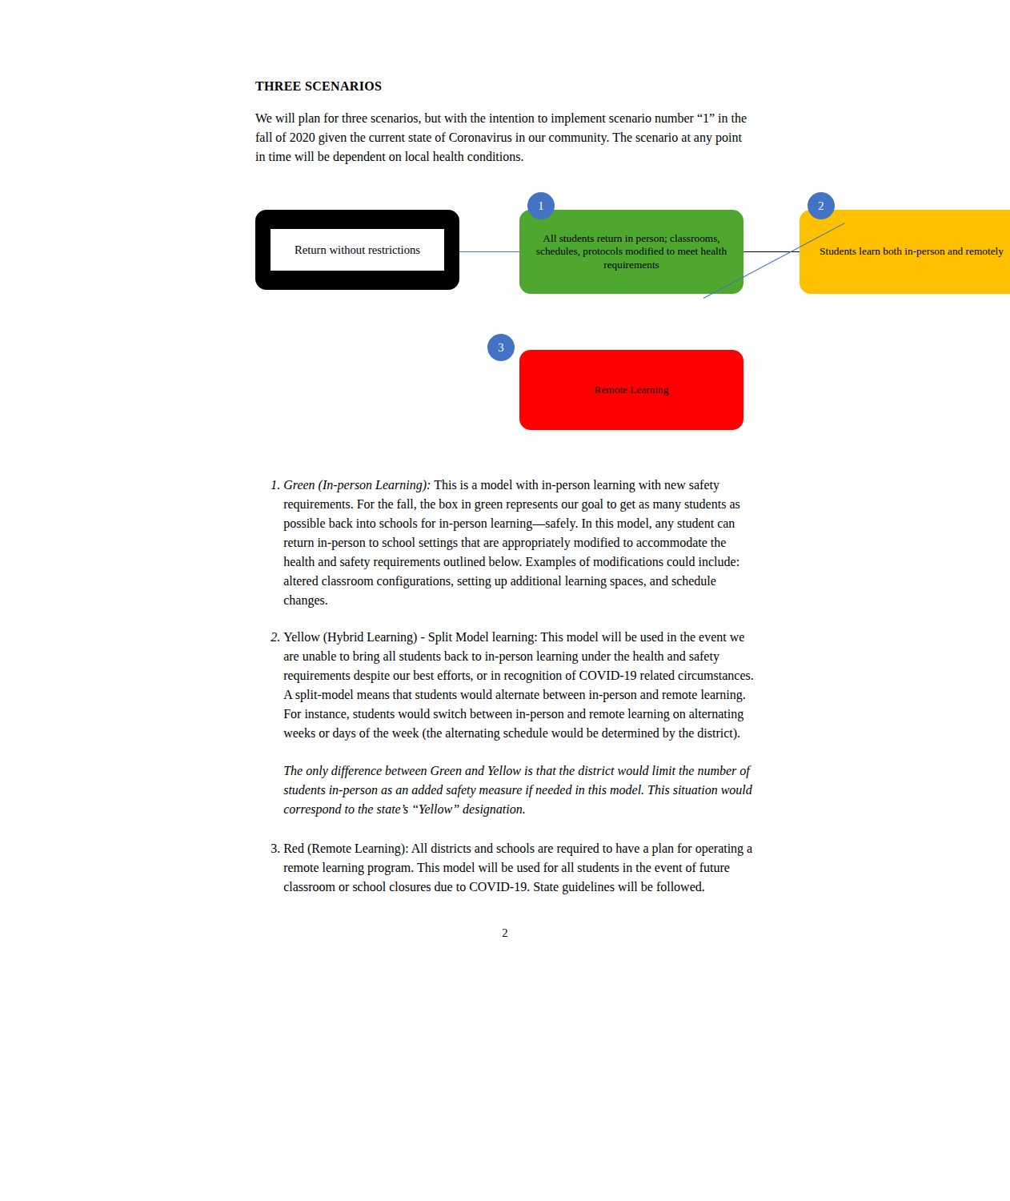THREE SCENARIOS
We will plan for three scenarios, but with the intention to implement scenario number “1” in the fall of 2020 given the current state of Coronavirus in our community. The scenario at any point in time will be dependent on local health conditions.
1
2
3
Return without restrictions
All students return in person; classrooms, schedules, protocols modified to meet health requirements
Students learn both in-person and remotely
Remote Learning
Green (In-person Learning): This is a model with in-person learning with new safety requirements. For the fall, the box in green represents our goal to get as many students as possible back into schools for in-person learning—safely. In this model, any student can return in-person to school settings that are appropriately modified to accommodate the health and safety requirements outlined below. Examples of modifications could include: altered classroom configurations, setting up additional learning spaces, and schedule changes.
Yellow (Hybrid Learning) - Split Model learning: This model will be used in the event we are unable to bring all students back to in-person learning under the health and safety requirements despite our best efforts, or in recognition of COVID-19 related circumstances. A split-model means that students would alternate between in-person and remote learning. For instance, students would switch between in-person and remote learning on alternating weeks or days of the week (the alternating schedule would be determined by the district).
The only difference between Green and Yellow is that the district would limit the number of students in-person as an added safety measure if needed in this model. This situation would correspond to the state’s “Yellow” designation.
Red (Remote Learning): All districts and schools are required to have a plan for operating a remote learning program. This model will be used for all students in the event of future classroom or school closures due to COVID-19. State guidelines will be followed.
2